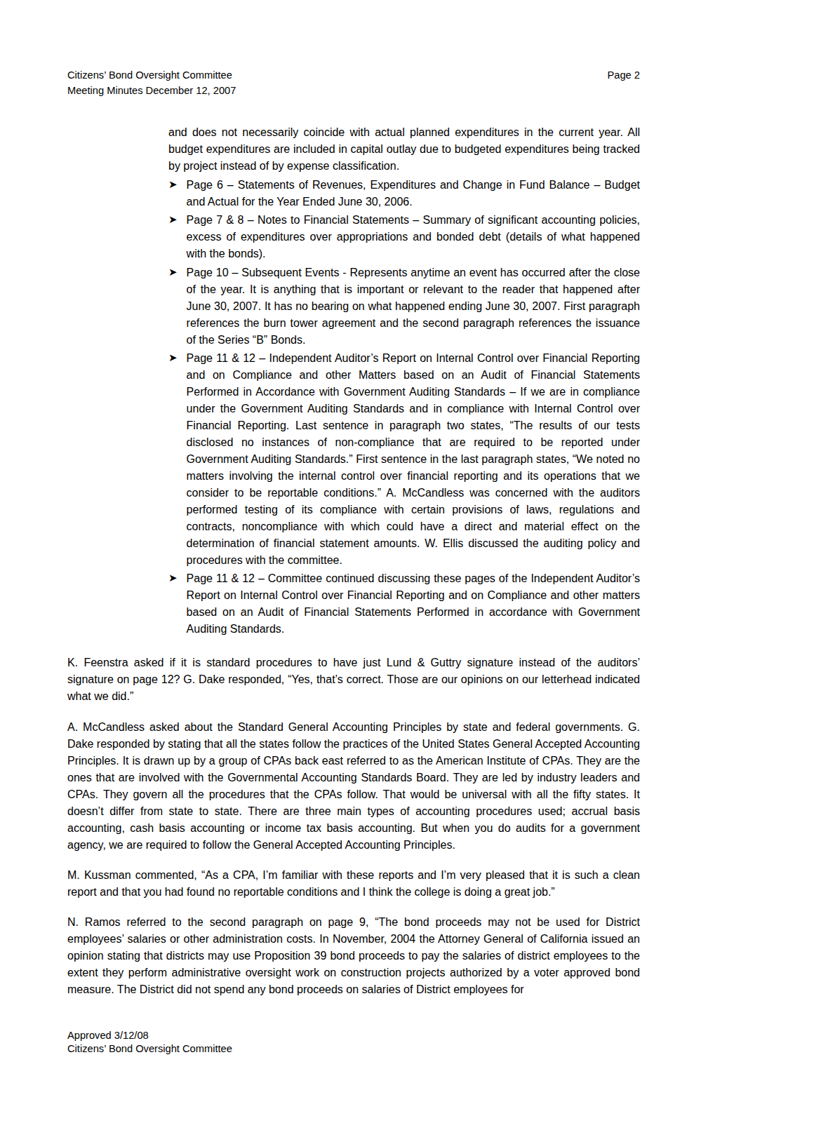Citizens’ Bond Oversight Committee
Meeting Minutes December 12, 2007
Page 2
and does not necessarily coincide with actual planned expenditures in the current year. All budget expenditures are included in capital outlay due to budgeted expenditures being tracked by project instead of by expense classification.
Page 6 – Statements of Revenues, Expenditures and Change in Fund Balance – Budget and Actual for the Year Ended June 30, 2006.
Page 7 & 8 – Notes to Financial Statements – Summary of significant accounting policies, excess of expenditures over appropriations and bonded debt (details of what happened with the bonds).
Page 10 – Subsequent Events - Represents anytime an event has occurred after the close of the year. It is anything that is important or relevant to the reader that happened after June 30, 2007. It has no bearing on what happened ending June 30, 2007. First paragraph references the burn tower agreement and the second paragraph references the issuance of the Series “B” Bonds.
Page 11 & 12 – Independent Auditor’s Report on Internal Control over Financial Reporting and on Compliance and other Matters based on an Audit of Financial Statements Performed in Accordance with Government Auditing Standards – If we are in compliance under the Government Auditing Standards and in compliance with Internal Control over Financial Reporting. Last sentence in paragraph two states, “The results of our tests disclosed no instances of non-compliance that are required to be reported under Government Auditing Standards.” First sentence in the last paragraph states, “We noted no matters involving the internal control over financial reporting and its operations that we consider to be reportable conditions.” A. McCandless was concerned with the auditors performed testing of its compliance with certain provisions of laws, regulations and contracts, noncompliance with which could have a direct and material effect on the determination of financial statement amounts. W. Ellis discussed the auditing policy and procedures with the committee.
Page 11 & 12 – Committee continued discussing these pages of the Independent Auditor’s Report on Internal Control over Financial Reporting and on Compliance and other matters based on an Audit of Financial Statements Performed in accordance with Government Auditing Standards.
K. Feenstra asked if it is standard procedures to have just Lund & Guttry signature instead of the auditors’ signature on page 12? G. Dake responded, “Yes, that’s correct. Those are our opinions on our letterhead indicated what we did.”
A. McCandless asked about the Standard General Accounting Principles by state and federal governments. G. Dake responded by stating that all the states follow the practices of the United States General Accepted Accounting Principles. It is drawn up by a group of CPAs back east referred to as the American Institute of CPAs. They are the ones that are involved with the Governmental Accounting Standards Board. They are led by industry leaders and CPAs. They govern all the procedures that the CPAs follow. That would be universal with all the fifty states. It doesn’t differ from state to state. There are three main types of accounting procedures used; accrual basis accounting, cash basis accounting or income tax basis accounting. But when you do audits for a government agency, we are required to follow the General Accepted Accounting Principles.
M. Kussman commented, “As a CPA, I’m familiar with these reports and I’m very pleased that it is such a clean report and that you had found no reportable conditions and I think the college is doing a great job.”
N. Ramos referred to the second paragraph on page 9, “The bond proceeds may not be used for District employees’ salaries or other administration costs. In November, 2004 the Attorney General of California issued an opinion stating that districts may use Proposition 39 bond proceeds to pay the salaries of district employees to the extent they perform administrative oversight work on construction projects authorized by a voter approved bond measure. The District did not spend any bond proceeds on salaries of District employees for
Approved 3/12/08
Citizens’ Bond Oversight Committee